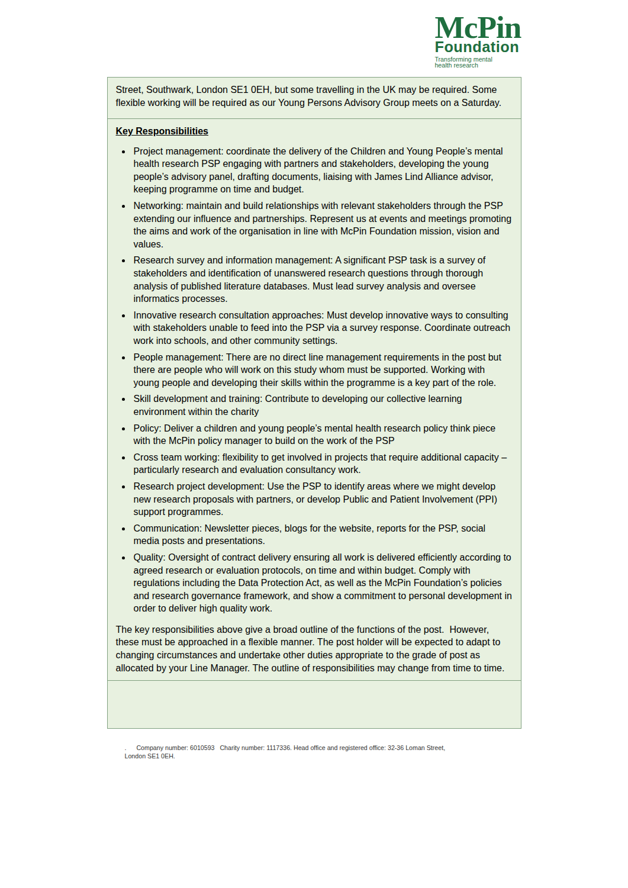Mc Pin
Foundation
Transforming mental
health research
Street, Southwark, London SE1 0EH, but some travelling in the UK may be required. Some flexible working will be required as our Young Persons Advisory Group meets on a Saturday.
Key Responsibilities
Project management: coordinate the delivery of the Children and Young People’s mental health research PSP engaging with partners and stakeholders, developing the young people’s advisory panel, drafting documents, liaising with James Lind Alliance advisor, keeping programme on time and budget.
Networking: maintain and build relationships with relevant stakeholders through the PSP extending our influence and partnerships. Represent us at events and meetings promoting the aims and work of the organisation in line with McPin Foundation mission, vision and values.
Research survey and information management: A significant PSP task is a survey of stakeholders and identification of unanswered research questions through thorough analysis of published literature databases. Must lead survey analysis and oversee informatics processes.
Innovative research consultation approaches: Must develop innovative ways to consulting with stakeholders unable to feed into the PSP via a survey response. Coordinate outreach work into schools, and other community settings.
People management: There are no direct line management requirements in the post but there are people who will work on this study whom must be supported. Working with young people and developing their skills within the programme is a key part of the role.
Skill development and training: Contribute to developing our collective learning environment within the charity
Policy: Deliver a children and young people’s mental health research policy think piece with the McPin policy manager to build on the work of the PSP
Cross team working: flexibility to get involved in projects that require additional capacity – particularly research and evaluation consultancy work.
Research project development: Use the PSP to identify areas where we might develop new research proposals with partners, or develop Public and Patient Involvement (PPI) support programmes.
Communication: Newsletter pieces, blogs for the website, reports for the PSP, social media posts and presentations.
Quality: Oversight of contract delivery ensuring all work is delivered efficiently according to agreed research or evaluation protocols, on time and within budget. Comply with regulations including the Data Protection Act, as well as the McPin Foundation’s policies and research governance framework, and show a commitment to personal development in order to deliver high quality work.
The key responsibilities above give a broad outline of the functions of the post. However, these must be approached in a flexible manner. The post holder will be expected to adapt to changing circumstances and undertake other duties appropriate to the grade of post as allocated by your Line Manager. The outline of responsibilities may change from time to time.
. Company number: 6010593 Charity number: 1117336. Head office and registered office: 32-36 Loman Street,
London SE1 0EH.